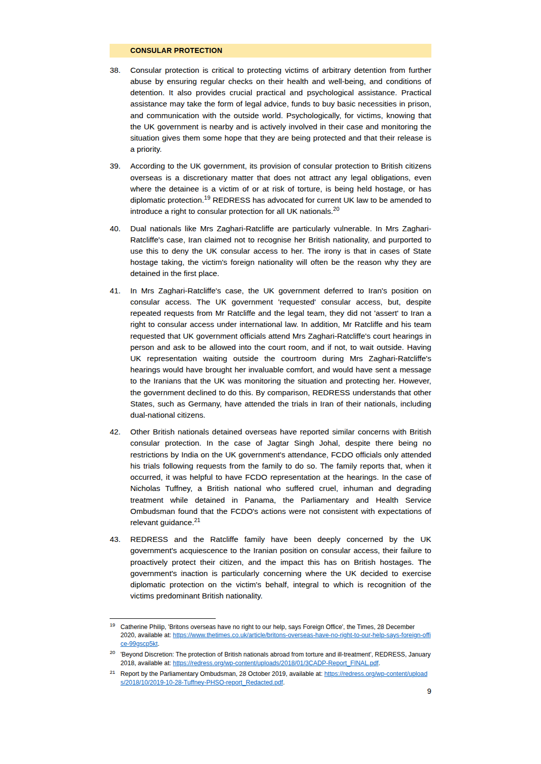CONSULAR PROTECTION
Consular protection is critical to protecting victims of arbitrary detention from further abuse by ensuring regular checks on their health and well-being, and conditions of detention. It also provides crucial practical and psychological assistance. Practical assistance may take the form of legal advice, funds to buy basic necessities in prison, and communication with the outside world. Psychologically, for victims, knowing that the UK government is nearby and is actively involved in their case and monitoring the situation gives them some hope that they are being protected and that their release is a priority.
According to the UK government, its provision of consular protection to British citizens overseas is a discretionary matter that does not attract any legal obligations, even where the detainee is a victim of or at risk of torture, is being held hostage, or has diplomatic protection.19 REDRESS has advocated for current UK law to be amended to introduce a right to consular protection for all UK nationals.20
Dual nationals like Mrs Zaghari-Ratcliffe are particularly vulnerable. In Mrs Zaghari-Ratcliffe's case, Iran claimed not to recognise her British nationality, and purported to use this to deny the UK consular access to her. The irony is that in cases of State hostage taking, the victim's foreign nationality will often be the reason why they are detained in the first place.
In Mrs Zaghari-Ratcliffe's case, the UK government deferred to Iran's position on consular access. The UK government 'requested' consular access, but, despite repeated requests from Mr Ratcliffe and the legal team, they did not 'assert' to Iran a right to consular access under international law. In addition, Mr Ratcliffe and his team requested that UK government officials attend Mrs Zaghari-Ratcliffe's court hearings in person and ask to be allowed into the court room, and if not, to wait outside. Having UK representation waiting outside the courtroom during Mrs Zaghari-Ratcliffe's hearings would have brought her invaluable comfort, and would have sent a message to the Iranians that the UK was monitoring the situation and protecting her. However, the government declined to do this. By comparison, REDRESS understands that other States, such as Germany, have attended the trials in Iran of their nationals, including dual-national citizens.
Other British nationals detained overseas have reported similar concerns with British consular protection. In the case of Jagtar Singh Johal, despite there being no restrictions by India on the UK government's attendance, FCDO officials only attended his trials following requests from the family to do so. The family reports that, when it occurred, it was helpful to have FCDO representation at the hearings. In the case of Nicholas Tuffney, a British national who suffered cruel, inhuman and degrading treatment while detained in Panama, the Parliamentary and Health Service Ombudsman found that the FCDO's actions were not consistent with expectations of relevant guidance.21
REDRESS and the Ratcliffe family have been deeply concerned by the UK government's acquiescence to the Iranian position on consular access, their failure to proactively protect their citizen, and the impact this has on British hostages. The government's inaction is particularly concerning where the UK decided to exercise diplomatic protection on the victim's behalf, integral to which is recognition of the victims predominant British nationality.
Catherine Philip, 'Britons overseas have no right to our help, says Foreign Office', the Times, 28 December 2020, available at: https://www.thetimes.co.uk/article/britons-overseas-have-no-right-to-our-help-says-foreign-office-99gscp5kt.
'Beyond Discretion: The protection of British nationals abroad from torture and ill-treatment', REDRESS, January 2018, available at: https://redress.org/wp-content/uploads/2018/01/3CADP-Report_FINAL.pdf.
Report by the Parliamentary Ombudsman, 28 October 2019, available at: https://redress.org/wp-content/uploads/2018/10/2019-10-28-Tuffney-PHSO-report_Redacted.pdf.
9